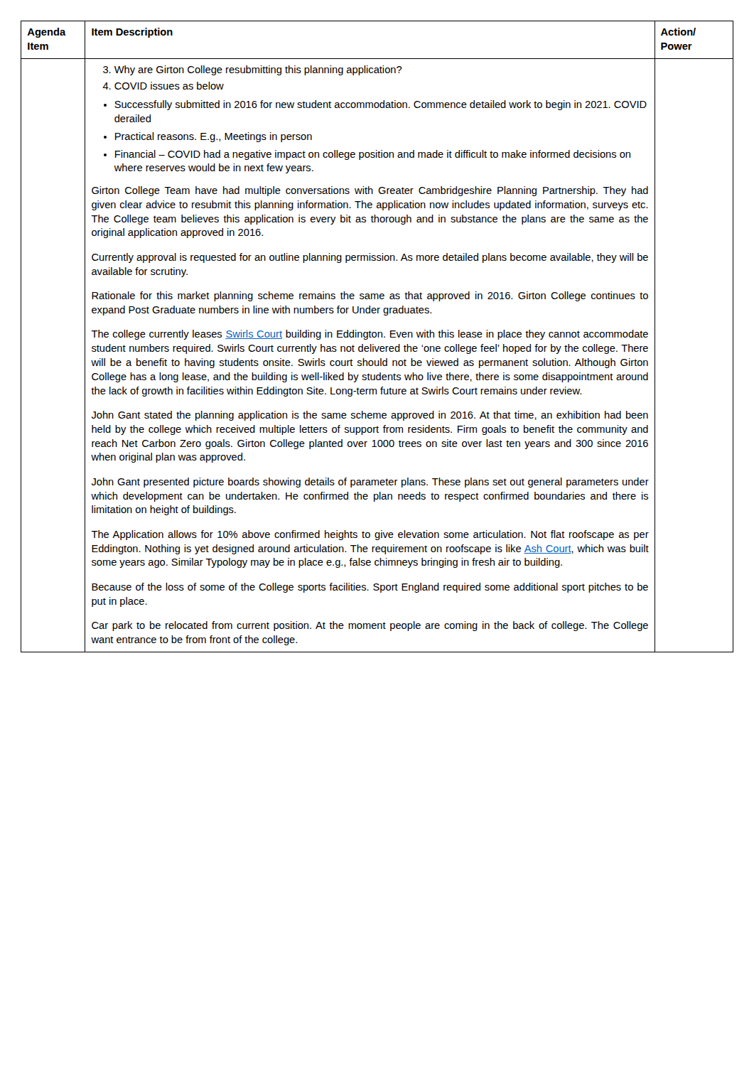| Agenda Item | Item Description | Action/ Power |
| --- | --- | --- |
| | Why are Girton College resubmitting this planning application? COVID issues as below Successfully submitted in 2016 for new student accommodation. Commence detailed work to begin in 2021. COVID derailed Practical reasons. E.g., Meetings in person Financial – COVID had a negative impact on college position and made it difficult to make informed decisions on where reserves would be in next few years. Girton College Team have had multiple conversations with Greater Cambridgeshire Planning Partnership. They had given clear advice to resubmit this planning information. The application now includes updated information, surveys etc. The College team believes this application is every bit as thorough and in substance the plans are the same as the original application approved in 2016. Currently approval is requested for an outline planning permission. As more detailed plans become available, they will be available for scrutiny. Rationale for this market planning scheme remains the same as that approved in 2016. Girton College continues to expand Post Graduate numbers in line with numbers for Under graduates. The college currently leases Swirls Court building in Eddington. Even with this lease in place they cannot accommodate student numbers required. Swirls Court currently has not delivered the ‘one college feel’ hoped for by the college. There will be a benefit to having students onsite. Swirls court should not be viewed as permanent solution. Although Girton College has a long lease, and the building is well-liked by students who live there, there is some disappointment around the lack of growth in facilities within Eddington Site. Long-term future at Swirls Court remains under review. John Gant stated the planning application is the same scheme approved in 2016. At that time, an exhibition had been held by the college which received multiple letters of support from residents. Firm goals to benefit the community and reach Net Carbon Zero goals. Girton College planted over 1000 trees on site over last ten years and 300 since 2016 when original plan was approved. John Gant presented picture boards showing details of parameter plans. These plans set out general parameters under which development can be undertaken. He confirmed the plan needs to respect confirmed boundaries and there is limitation on height of buildings. The Application allows for 10% above confirmed heights to give elevation some articulation. Not flat roofscape as per Eddington. Nothing is yet designed around articulation. The requirement on roofscape is like Ash Court , which was built some years ago. Similar Typology may be in place e.g., false chimneys bringing in fresh air to building. Because of the loss of some of the College sports facilities. Sport England required some additional sport pitches to be put in place. Car park to be relocated from current position. At the moment people are coming in the back of college. The College want entrance to be from front of the college. | |